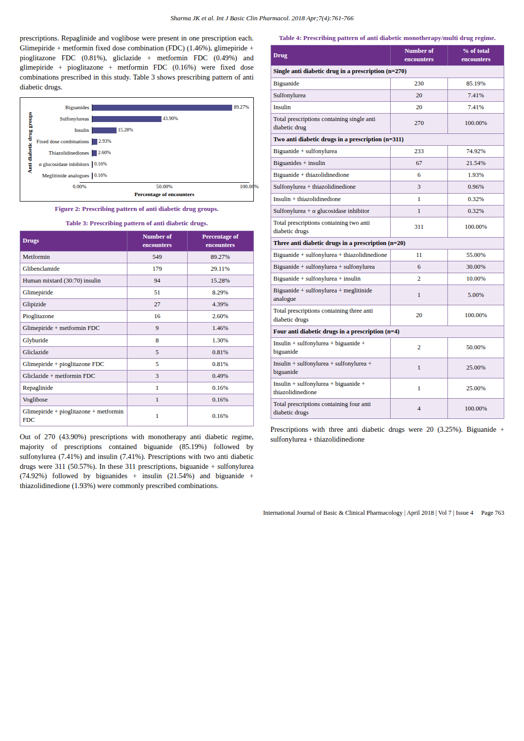Sharma JK et al. Int J Basic Clin Pharmacol. 2018 Apr;7(4):761-766
prescriptions. Repaglinide and voglibose were present in one prescription each. Glimepiride + metformin fixed dose combination (FDC) (1.46%), glimepiride + pioglitazone FDC (0.81%), gliclazide + metformin FDC (0.49%) and glimepiride + pioglitazone + metformin FDC (0.16%) were fixed dose combinations prescribed in this study. Table 3 shows prescribing pattern of anti diabetic drugs.
Anti diabetic drug groups
Biguanides
89.27%
Sulfonylureas
43.90%
Insulin
15.28%
Fixed dose combinations
2.93%
Thiazolidinediones
2.60%
α glucosidase inhibitors
0.16%
Meglitinide analogues
0.16%
0.00% 50.00% 100.00%
Percentage of encounters
Figure 2: Prescribing pattern of anti diabetic drug groups.
Table 3: Prescribing pattern of anti diabetic drugs.
| Drugs | Number of encounters | Percentage of encounters |
| --- | --- | --- |
| Metformin | 549 | 89.27% |
| Glibenclamide | 179 | 29.11% |
| Human mixtard (30:70) insulin | 94 | 15.28% |
| Glimepiride | 51 | 8.29% |
| Glipizide | 27 | 4.39% |
| Pioglitazone | 16 | 2.60% |
| Glimepiride + metformin FDC | 9 | 1.46% |
| Glyburide | 8 | 1.30% |
| Gliclazide | 5 | 0.81% |
| Glimepiride + pioglitazone FDC | 5 | 0.81% |
| Gliclazide + metformin FDC | 3 | 0.49% |
| Repaglinide | 1 | 0.16% |
| Voglibose | 1 | 0.16% |
| Glimepiride + pioglitazone + metformin FDC | 1 | 0.16% |
Out of 270 (43.90%) prescriptions with monotherapy anti diabetic regime, majority of prescriptions contained biguanide (85.19%) followed by sulfonylurea (7.41%) and insulin (7.41%). Prescriptions with two anti diabetic drugs were 311 (50.57%). In these 311 prescriptions, biguanide + sulfonylurea (74.92%) followed by biguanides + insulin (21.54%) and biguanide + thiazolidinedione (1.93%) were commonly prescribed combinations.
Table 4: Prescribing pattern of anti diabetic monotherapy/multi drug regime.
| Drug | Number of encounters | % of total encounters |
| --- | --- | --- |
| Single anti diabetic drug in a prescription (n=270) |
| Biguanide | 230 | 85.19% |
| Sulfonylurea | 20 | 7.41% |
| Insulin | 20 | 7.41% |
| Total prescriptions containing single anti diabetic drug | 270 | 100.00% |
| Two anti diabetic drugs in a prescription (n=311) |
| Biguanide + sulfonylurea | 233 | 74.92% |
| Biguanides + insulin | 67 | 21.54% |
| Biguanide + thiazolidinedione | 6 | 1.93% |
| Sulfonylurea + thiazolidinedione | 3 | 0.96% |
| Insulin + thiazolidinedione | 1 | 0.32% |
| Sulfonylurea + α glucosidase inhibitor | 1 | 0.32% |
| Total prescriptions containing two anti diabetic drugs | 311 | 100.00% |
| Three anti diabetic drugs in a prescription (n=20) |
| Biguanide + sulfonylurea + thiazolidinedione | 11 | 55.00% |
| Biguanide + sulfonylurea + sulfonylurea | 6 | 30.00% |
| Biguanide + sulfonylurea + insulin | 2 | 10.00% |
| Biguanide + sulfonylurea + meglitinide analogue | 1 | 5.00% |
| Total prescriptions containing three anti diabetic drugs | 20 | 100.00% |
| Four anti diabetic drugs in a prescription (n=4) |
| Insulin + sulfonylurea + biguanide + biguanide | 2 | 50.00% |
| Insulin + sulfonylurea + sulfonylurea + biguanide | 1 | 25.00% |
| Insulin + sulfonylurea + biguanide + thiazolidinedione | 1 | 25.00% |
| Total prescriptions containing four anti diabetic drugs | 4 | 100.00% |
Prescriptions with three anti diabetic drugs were 20 (3.25%). Biguanide + sulfonylurea + thiazolidinedione
International Journal of Basic & Clinical Pharmacology | April 2018 | Vol 7 | Issue 4 Page 763